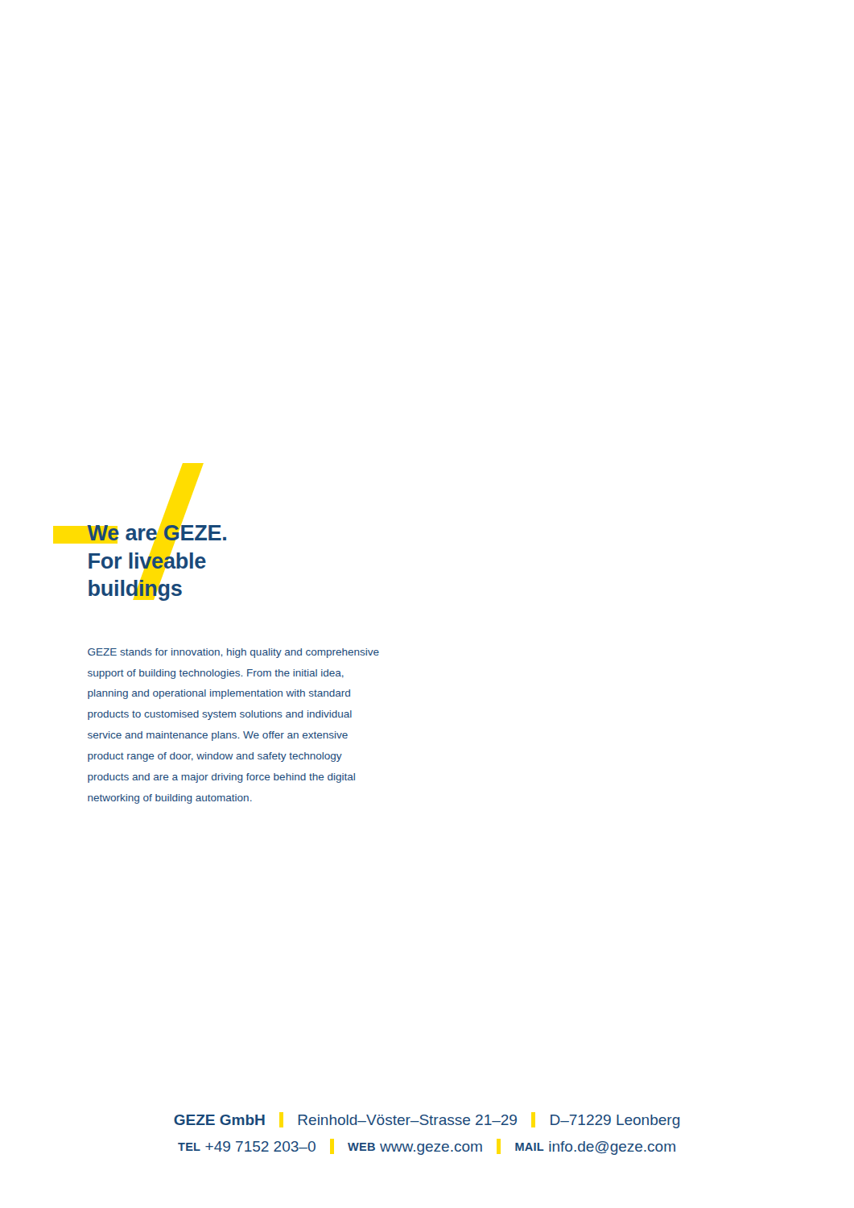We are GEZE.
For liveable
buildings
GEZE stands for innovation, high quality and comprehensive support of building technologies. From the initial idea, planning and operational implementation with standard products to customised system solutions and individual service and maintenance plans. We offer an extensive product range of door, window and safety technology products and are a major driving force behind the digital networking of building automation.
GEZE GmbH Reinhold–Vöster–Strasse 21–29 D–71229 Leonberg
TEL +49 7152 203–0 WEB www.geze.com MAIL info.de@geze.com